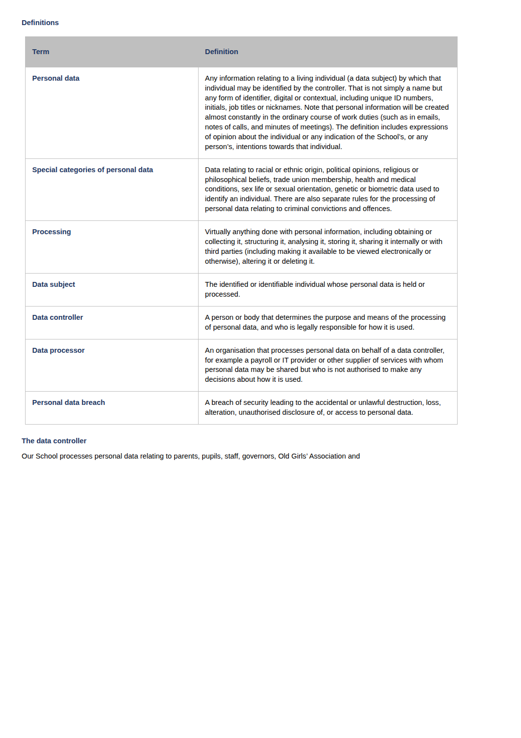Definitions
| Term | Definition |
| --- | --- |
| Personal data | Any information relating to a living individual (a data subject) by which that individual may be identified by the controller. That is not simply a name but any form of identifier, digital or contextual, including unique ID numbers, initials, job titles or nicknames. Note that personal information will be created almost constantly in the ordinary course of work duties (such as in emails, notes of calls, and minutes of meetings). The definition includes expressions of opinion about the individual or any indication of the School’s, or any person’s, intentions towards that individual. |
| Special categories of personal data | Data relating to racial or ethnic origin, political opinions, religious or philosophical beliefs, trade union membership, health and medical conditions, sex life or sexual orientation, genetic or biometric data used to identify an individual. There are also separate rules for the processing of personal data relating to criminal convictions and offences. |
| Processing | Virtually anything done with personal information, including obtaining or collecting it, structuring it, analysing it, storing it, sharing it internally or with third parties (including making it available to be viewed electronically or otherwise), altering it or deleting it. |
| Data subject | The identified or identifiable individual whose personal data is held or processed. |
| Data controller | A person or body that determines the purpose and means of the processing of personal data, and who is legally responsible for how it is used. |
| Data processor | An organisation that processes personal data on behalf of a data controller, for example a payroll or IT provider or other supplier of services with whom personal data may be shared but who is not authorised to make any decisions about how it is used. |
| Personal data breach | A breach of security leading to the accidental or unlawful destruction, loss, alteration, unauthorised disclosure of, or access to personal data. |
The data controller
Our School processes personal data relating to parents, pupils, staff, governors, Old Girls’ Association and